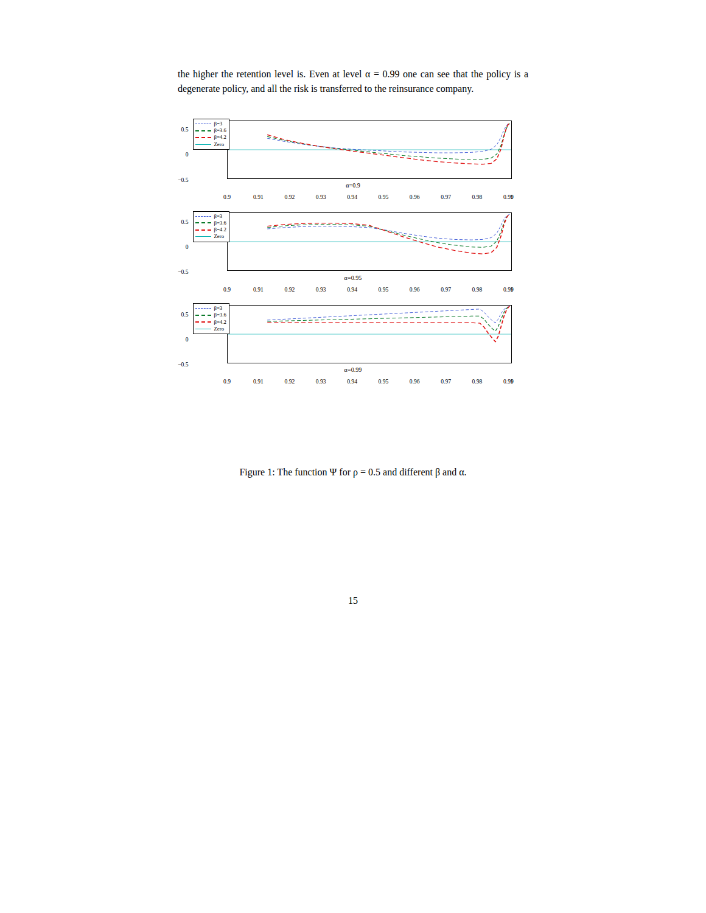the higher the retention level is. Even at level α = 0.99 one can see that the policy is a degenerate policy, and all the risk is transferred to the reinsurance company.
0.5
0
−0.5
0.9
0.91
0.92
0.93
0.94
0.95
0.96
0.97
0.98
0.99
1
β=3
β=3.6
β=4.2
Zero
α=0.9
0.5
0
−0.5
0.9
0.91
0.92
0.93
0.94
0.95
0.96
0.97
0.98
0.99
1
β=3
β=3.6
β=4.2
Zero
α=0.95
0.5
0
−0.5
0.9
0.91
0.92
0.93
0.94
0.95
0.96
0.97
0.98
0.99
1
β=3
β=3.6
β=4.2
Zero
α=0.99
Figure 1: The function Ψ for ρ = 0.5 and different β and α.
15